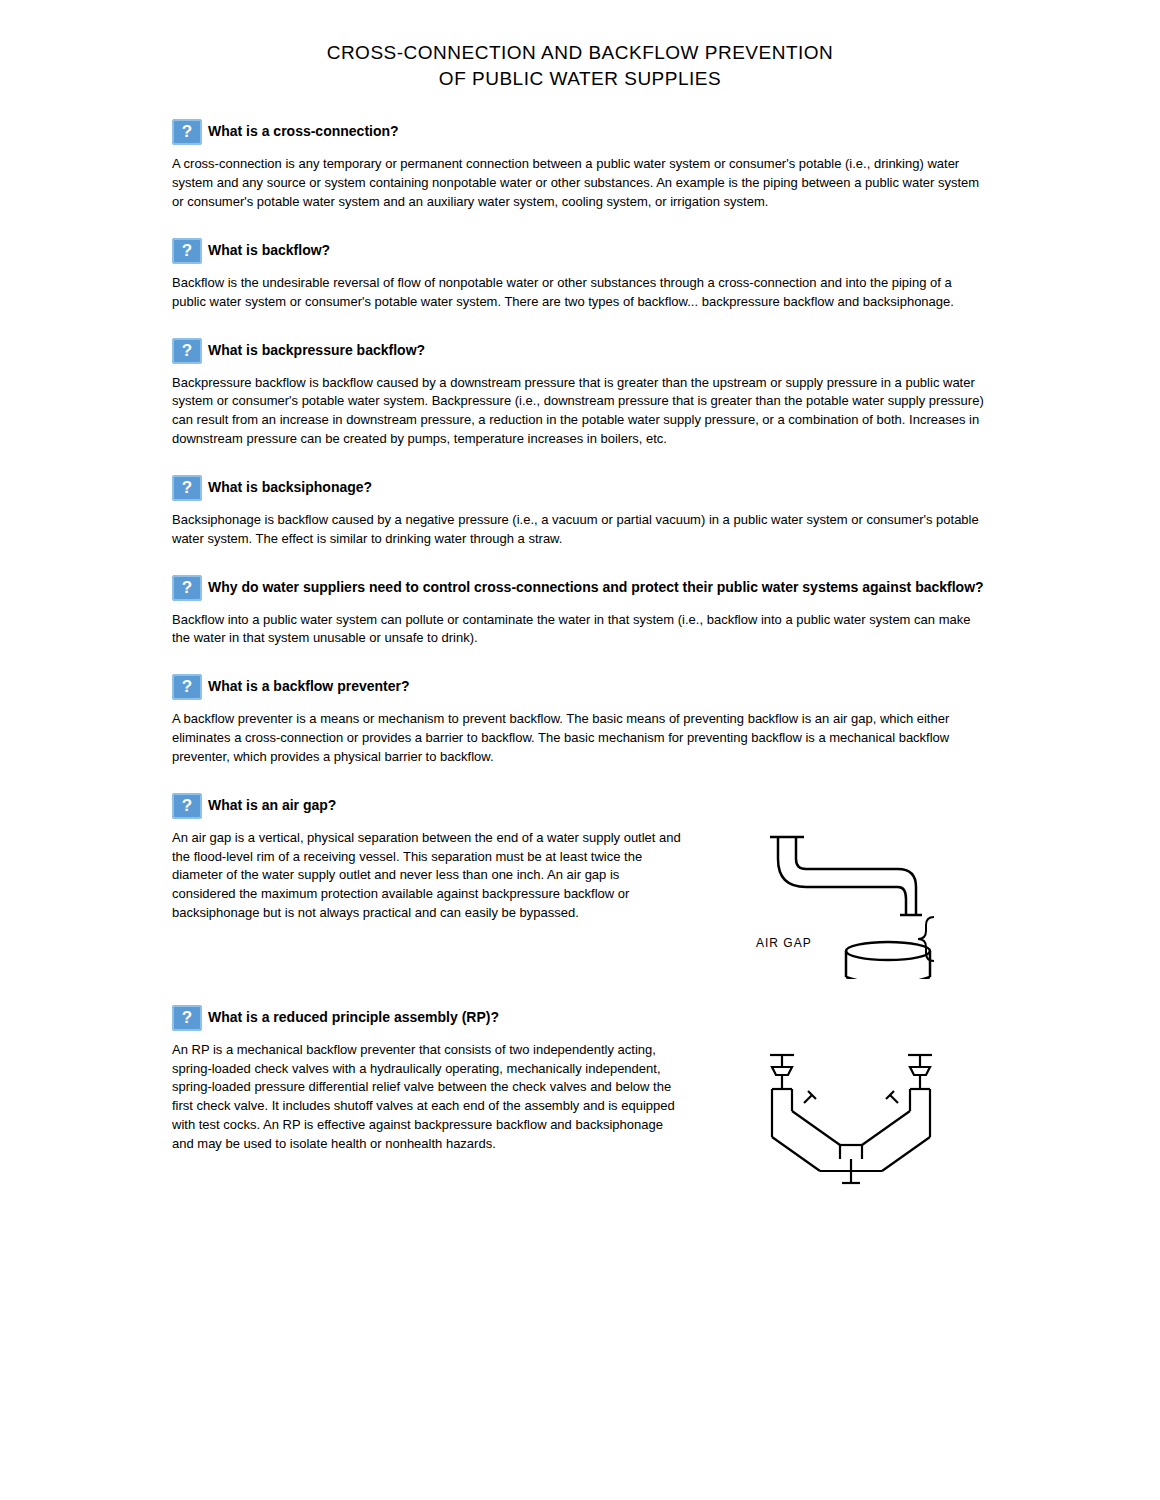CROSS-CONNECTION AND BACKFLOW PREVENTION
OF PUBLIC WATER SUPPLIES
What is a cross-connection?
A cross-connection is any temporary or permanent connection between a public water system or consumer's potable (i.e., drinking) water system and any source or system containing nonpotable water or other substances. An example is the piping between a public water system or consumer's potable water system and an auxiliary water system, cooling system, or irrigation system.
What is backflow?
Backflow is the undesirable reversal of flow of nonpotable water or other substances through a cross-connection and into the piping of a public water system or consumer's potable water system. There are two types of backflow... backpressure backflow and backsiphonage.
What is backpressure backflow?
Backpressure backflow is backflow caused by a downstream pressure that is greater than the upstream or supply pressure in a public water system or consumer's potable water system. Backpressure (i.e., downstream pressure that is greater than the potable water supply pressure) can result from an increase in downstream pressure, a reduction in the potable water supply pressure, or a combination of both. Increases in downstream pressure can be created by pumps, temperature increases in boilers, etc.
What is backsiphonage?
Backsiphonage is backflow caused by a negative pressure (i.e., a vacuum or partial vacuum) in a public water system or consumer's potable water system. The effect is similar to drinking water through a straw.
Why do water suppliers need to control cross-connections and protect their public water systems against backflow?
Backflow into a public water system can pollute or contaminate the water in that system (i.e., backflow into a public water system can make the water in that system unusable or unsafe to drink).
What is a backflow preventer?
A backflow preventer is a means or mechanism to prevent backflow. The basic means of preventing backflow is an air gap, which either eliminates a cross-connection or provides a barrier to backflow. The basic mechanism for preventing backflow is a mechanical backflow preventer, which provides a physical barrier to backflow.
What is an air gap?
AIR GAP
An air gap is a vertical, physical separation between the end of a water supply outlet and the flood-level rim of a receiving vessel. This separation must be at least twice the diameter of the water supply outlet and never less than one inch. An air gap is considered the maximum protection available against backpressure backflow or backsiphonage but is not always practical and can easily be bypassed.
What is a reduced principle assembly (RP)?
An RP is a mechanical backflow preventer that consists of two independently acting, spring-loaded check valves with a hydraulically operating, mechanically independent, spring-loaded pressure differential relief valve between the check valves and below the first check valve. It includes shutoff valves at each end of the assembly and is equipped with test cocks. An RP is effective against backpressure backflow and backsiphonage and may be used to isolate health or nonhealth hazards.